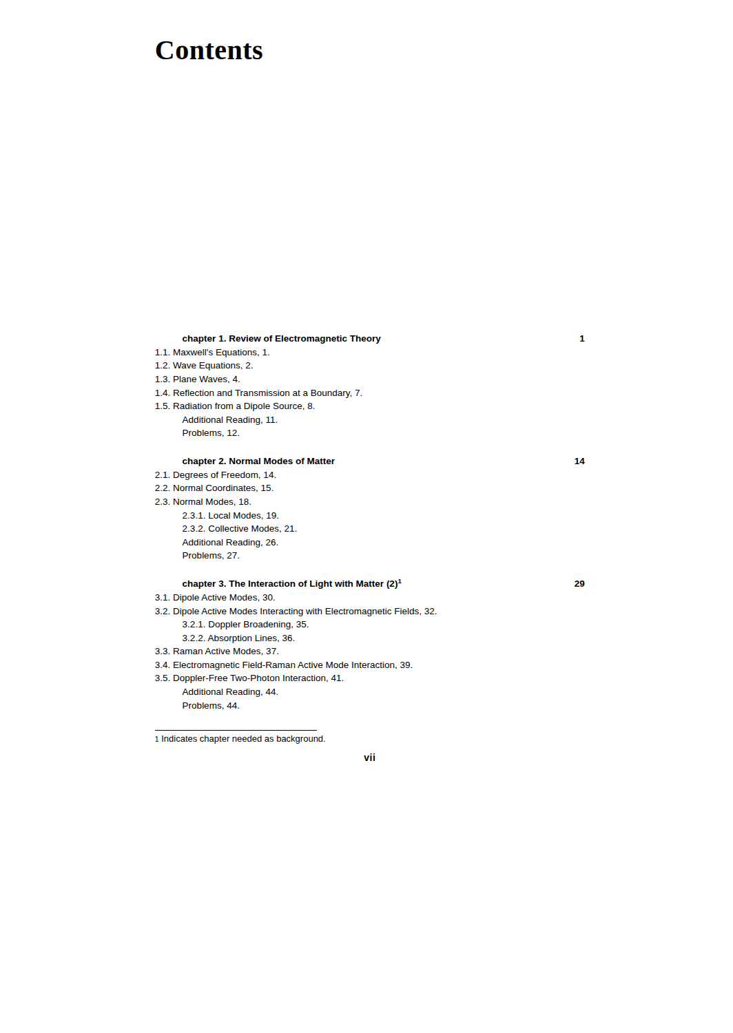Contents
chapter 1. Review of Electromagnetic Theory 1
1.1. Maxwell's Equations, 1.
1.2. Wave Equations, 2.
1.3. Plane Waves, 4.
1.4. Reflection and Transmission at a Boundary, 7.
1.5. Radiation from a Dipole Source, 8.
Additional Reading, 11.
Problems, 12.
chapter 2. Normal Modes of Matter 14
2.1. Degrees of Freedom, 14.
2.2. Normal Coordinates, 15.
2.3. Normal Modes, 18.
2.3.1. Local Modes, 19.
2.3.2. Collective Modes, 21.
Additional Reading, 26.
Problems, 27.
chapter 3. The Interaction of Light with Matter (2)1 29
3.1. Dipole Active Modes, 30.
3.2. Dipole Active Modes Interacting with Electromagnetic Fields, 32.
3.2.1. Doppler Broadening, 35.
3.2.2. Absorption Lines, 36.
3.3. Raman Active Modes, 37.
3.4. Electromagnetic Field-Raman Active Mode Interaction, 39.
3.5. Doppler-Free Two-Photon Interaction, 41.
Additional Reading, 44.
Problems, 44.
1 Indicates chapter needed as background.
vii